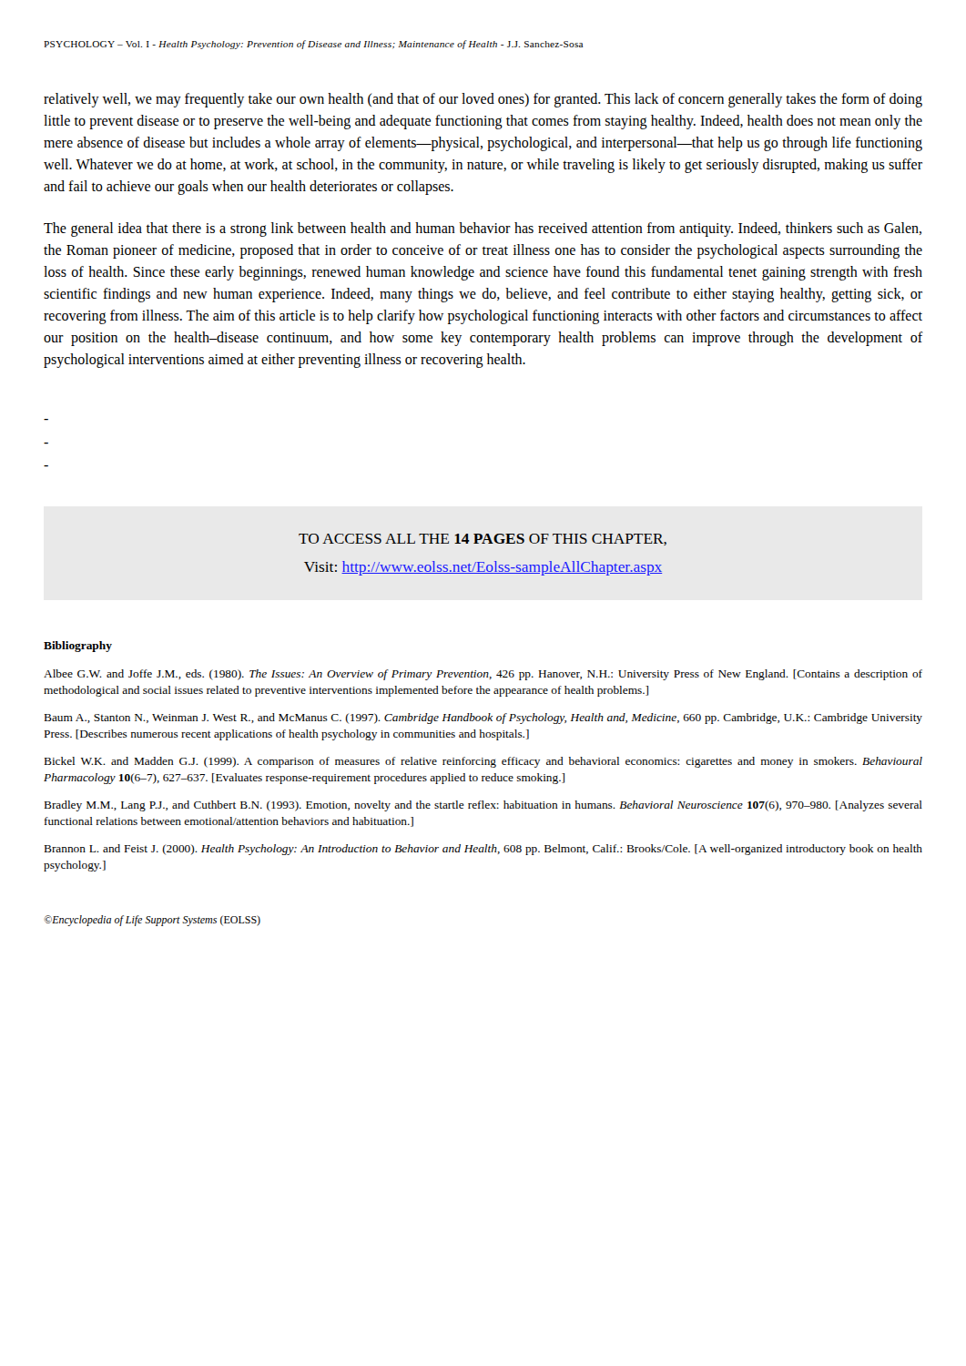PSYCHOLOGY – Vol. I - Health Psychology: Prevention of Disease and Illness; Maintenance of Health - J.J. Sanchez-Sosa
relatively well, we may frequently take our own health (and that of our loved ones) for granted. This lack of concern generally takes the form of doing little to prevent disease or to preserve the well-being and adequate functioning that comes from staying healthy. Indeed, health does not mean only the mere absence of disease but includes a whole array of elements—physical, psychological, and interpersonal—that help us go through life functioning well. Whatever we do at home, at work, at school, in the community, in nature, or while traveling is likely to get seriously disrupted, making us suffer and fail to achieve our goals when our health deteriorates or collapses.
The general idea that there is a strong link between health and human behavior has received attention from antiquity. Indeed, thinkers such as Galen, the Roman pioneer of medicine, proposed that in order to conceive of or treat illness one has to consider the psychological aspects surrounding the loss of health. Since these early beginnings, renewed human knowledge and science have found this fundamental tenet gaining strength with fresh scientific findings and new human experience. Indeed, many things we do, believe, and feel contribute to either staying healthy, getting sick, or recovering from illness. The aim of this article is to help clarify how psychological functioning interacts with other factors and circumstances to affect our position on the health–disease continuum, and how some key contemporary health problems can improve through the development of psychological interventions aimed at either preventing illness or recovering health.
- - -
TO ACCESS ALL THE 14 PAGES OF THIS CHAPTER,
Visit: http://www.eolss.net/Eolss-sampleAllChapter.aspx
Bibliography
Albee G.W. and Joffe J.M., eds. (1980). The Issues: An Overview of Primary Prevention, 426 pp. Hanover, N.H.: University Press of New England. [Contains a description of methodological and social issues related to preventive interventions implemented before the appearance of health problems.]
Baum A., Stanton N., Weinman J. West R., and McManus C. (1997). Cambridge Handbook of Psychology, Health and, Medicine, 660 pp. Cambridge, U.K.: Cambridge University Press. [Describes numerous recent applications of health psychology in communities and hospitals.]
Bickel W.K. and Madden G.J. (1999). A comparison of measures of relative reinforcing efficacy and behavioral economics: cigarettes and money in smokers. Behavioural Pharmacology 10(6–7), 627–637. [Evaluates response-requirement procedures applied to reduce smoking.]
Bradley M.M., Lang P.J., and Cuthbert B.N. (1993). Emotion, novelty and the startle reflex: habituation in humans. Behavioral Neuroscience 107(6), 970–980. [Analyzes several functional relations between emotional/attention behaviors and habituation.]
Brannon L. and Feist J. (2000). Health Psychology: An Introduction to Behavior and Health, 608 pp. Belmont, Calif.: Brooks/Cole. [A well-organized introductory book on health psychology.]
©Encyclopedia of Life Support Systems (EOLSS)